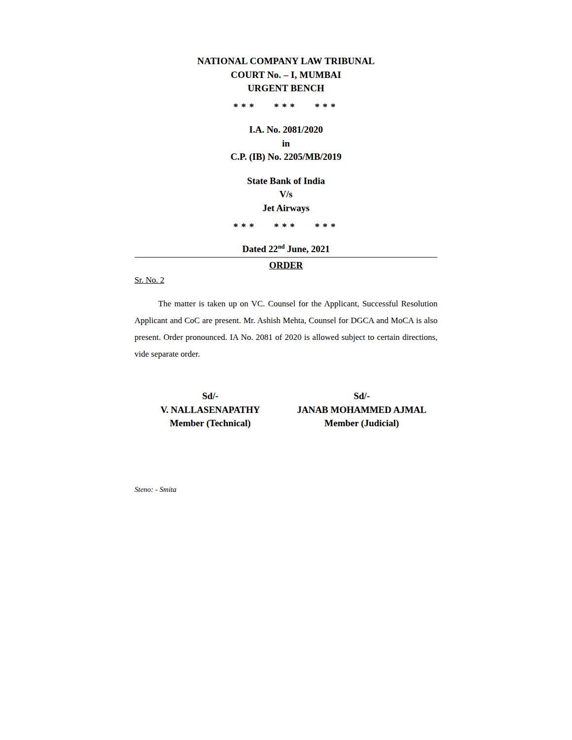NATIONAL COMPANY LAW TRIBUNAL
COURT No. – I, MUMBAI
URGENT BENCH
*** *** ***
I.A. No. 2081/2020
in
C.P. (IB) No. 2205/MB/2019
State Bank of India
V/s
Jet Airways
*** *** ***
Dated 22nd June, 2021
ORDER
Sr. No. 2
The matter is taken up on VC. Counsel for the Applicant, Successful Resolution Applicant and CoC are present. Mr. Ashish Mehta, Counsel for DGCA and MoCA is also present. Order pronounced. IA No. 2081 of 2020 is allowed subject to certain directions, vide separate order.
| Sd/- V. NALLASENAPATHY Member (Technical) | Sd/- JANAB MOHAMMED AJMAL Member (Judicial) |
Steno: - Smita